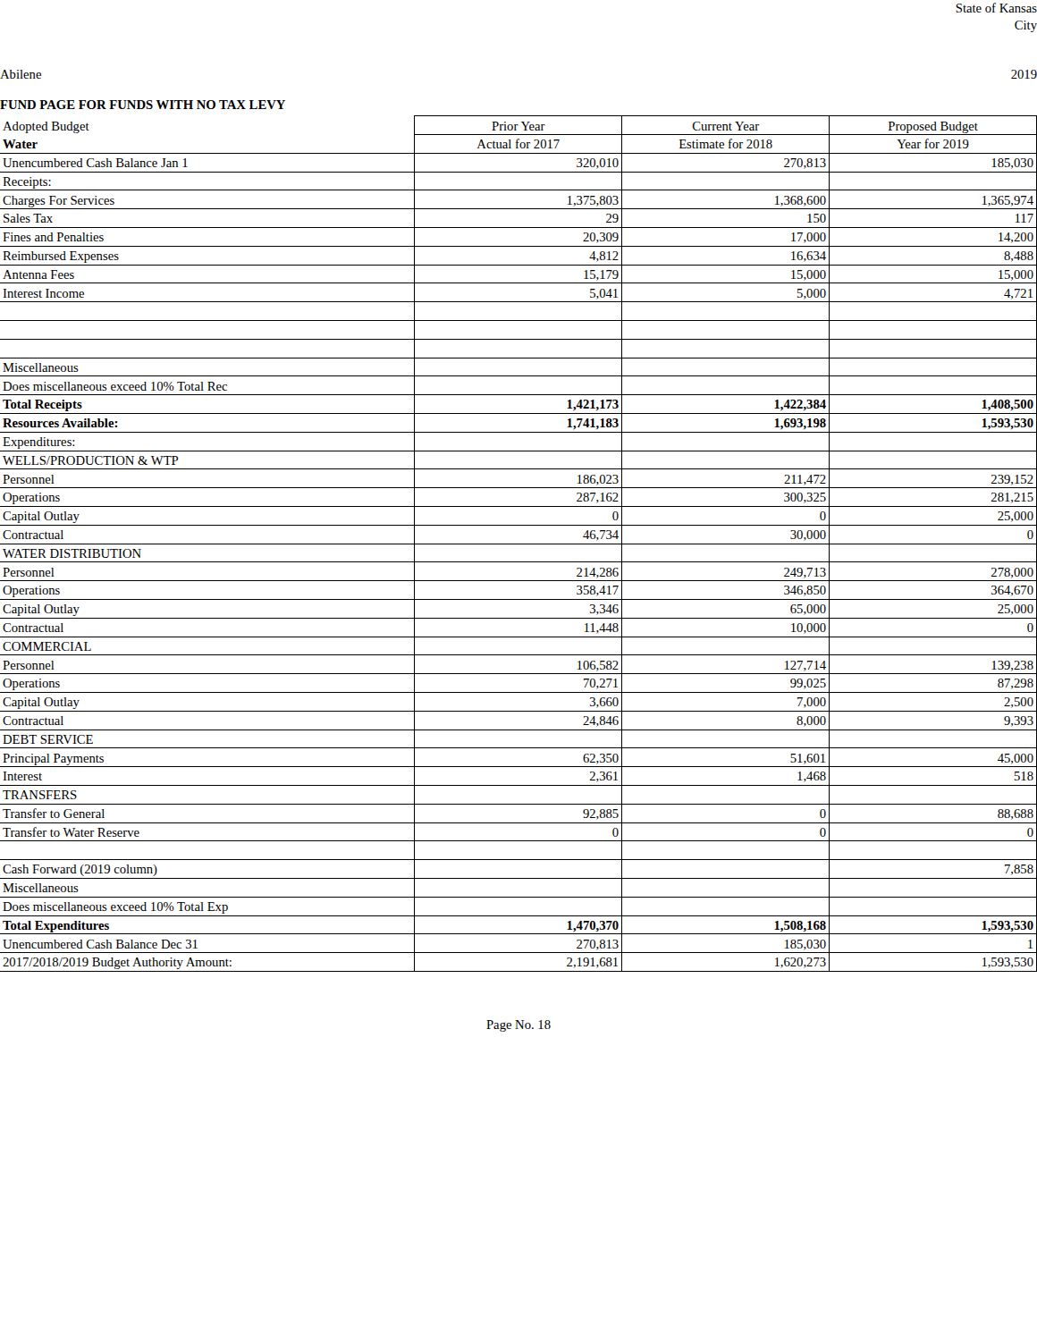State of Kansas
City
Abilene 2019
FUND PAGE FOR FUNDS WITH NO TAX LEVY
| Adopted Budget | Prior Year | Current Year | Proposed Budget |
| Water | Actual for 2017 | Estimate for 2018 | Year for 2019 |
| Unencumbered Cash Balance Jan 1 | 320,010 | 270,813 | 185,030 |
| Receipts: | | | |
| Charges For Services | 1,375,803 | 1,368,600 | 1,365,974 |
| Sales Tax | 29 | 150 | 117 |
| Fines and Penalties | 20,309 | 17,000 | 14,200 |
| Reimbursed Expenses | 4,812 | 16,634 | 8,488 |
| Antenna Fees | 15,179 | 15,000 | 15,000 |
| Interest Income | 5,041 | 5,000 | 4,721 |
| Miscellaneous | | | |
| Does miscellaneous exceed 10% Total Rec | | | |
| Total Receipts | 1,421,173 | 1,422,384 | 1,408,500 |
| Resources Available: | 1,741,183 | 1,693,198 | 1,593,530 |
| Expenditures: | | | |
| WELLS/PRODUCTION & WTP | | | |
| Personnel | 186,023 | 211,472 | 239,152 |
| Operations | 287,162 | 300,325 | 281,215 |
| Capital Outlay | 0 | 0 | 25,000 |
| Contractual | 46,734 | 30,000 | 0 |
| WATER DISTRIBUTION | | | |
| Personnel | 214,286 | 249,713 | 278,000 |
| Operations | 358,417 | 346,850 | 364,670 |
| Capital Outlay | 3,346 | 65,000 | 25,000 |
| Contractual | 11,448 | 10,000 | 0 |
| COMMERCIAL | | | |
| Personnel | 106,582 | 127,714 | 139,238 |
| Operations | 70,271 | 99,025 | 87,298 |
| Capital Outlay | 3,660 | 7,000 | 2,500 |
| Contractual | 24,846 | 8,000 | 9,393 |
| DEBT SERVICE | | | |
| Principal Payments | 62,350 | 51,601 | 45,000 |
| Interest | 2,361 | 1,468 | 518 |
| TRANSFERS | | | |
| Transfer to General | 92,885 | 0 | 88,688 |
| Transfer to Water Reserve | 0 | 0 | 0 |
| Cash Forward (2019 column) | | | 7,858 |
| Miscellaneous | | | |
| Does miscellaneous exceed 10% Total Exp | | | |
| Total Expenditures | 1,470,370 | 1,508,168 | 1,593,530 |
| Unencumbered Cash Balance Dec 31 | 270,813 | 185,030 | 1 |
| 2017/2018/2019 Budget Authority Amount: | 2,191,681 | 1,620,273 | 1,593,530 |
Page No. 18